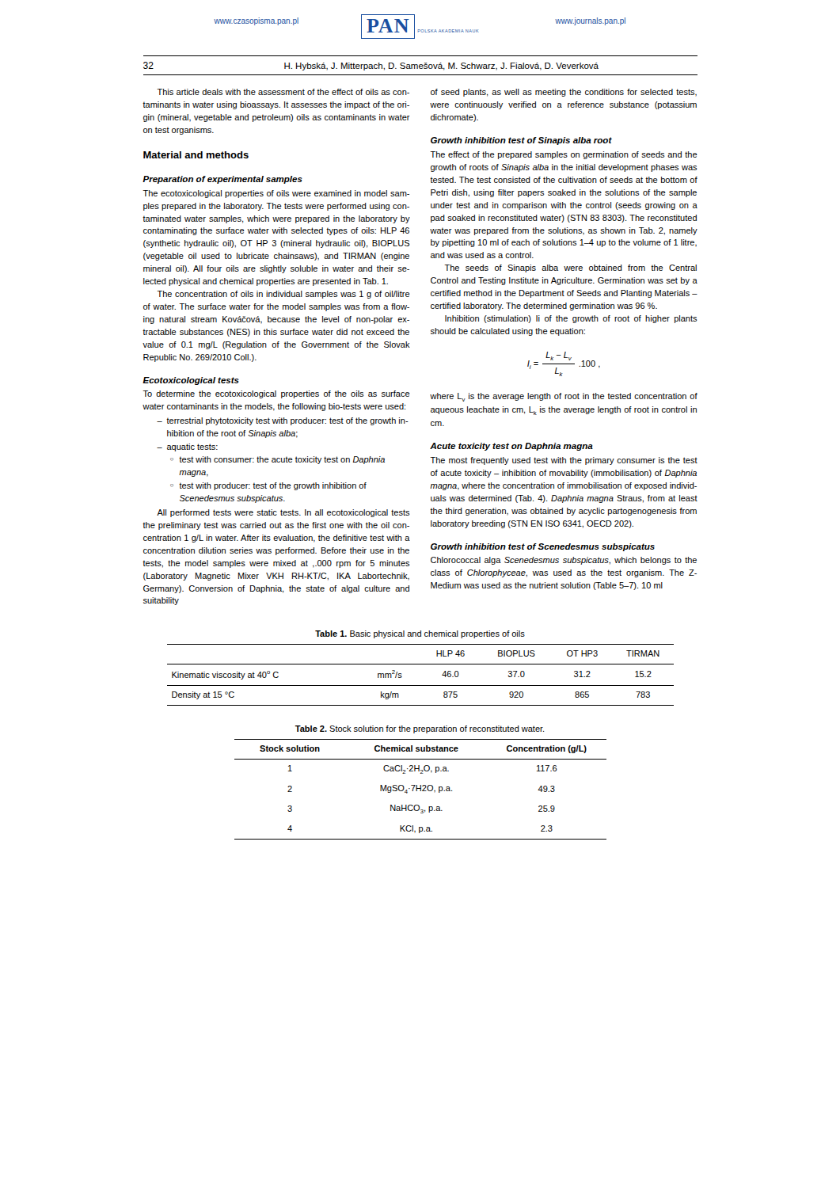www.czasopisma.pan.pl PAN POLSKA AKADEMIA NAUK www.journals.pan.pl
32 H. Hybská, J. Mitterpach, D. Samešová, M. Schwarz, J. Fialová, D. Veverková
This article deals with the assessment of the effect of oils as contaminants in water using bioassays. It assesses the impact of the origin (mineral, vegetable and petroleum) oils as contaminants in water on test organisms.
Material and methods
Preparation of experimental samples
The ecotoxicological properties of oils were examined in model samples prepared in the laboratory. The tests were performed using contaminated water samples, which were prepared in the laboratory by contaminating the surface water with selected types of oils: HLP 46 (synthetic hydraulic oil), OT HP 3 (mineral hydraulic oil), BIOPLUS (vegetable oil used to lubricate chainsaws), and TIRMAN (engine mineral oil). All four oils are slightly soluble in water and their selected physical and chemical properties are presented in Tab. 1.
The concentration of oils in individual samples was 1 g of oil/litre of water. The surface water for the model samples was from a flowing natural stream Kováčová, because the level of non-polar extractable substances (NES) in this surface water did not exceed the value of 0.1 mg/L (Regulation of the Government of the Slovak Republic No. 269/2010 Coll.).
Ecotoxicological tests
To determine the ecotoxicological properties of the oils as surface water contaminants in the models, the following bio-tests were used:
terrestrial phytotoxicity test with producer: test of the growth inhibition of the root of Sinapis alba;
aquatic tests:
test with consumer: the acute toxicity test on Daphnia magna,
test with producer: test of the growth inhibition of Scenedesmus subspicatus.
All performed tests were static tests. In all ecotoxicological tests the preliminary test was carried out as the first one with the oil concentration 1 g/L in water. After its evaluation, the definitive test with a concentration dilution series was performed. Before their use in the tests, the model samples were mixed at ,.000 rpm for 5 minutes (Laboratory Magnetic Mixer VKH RH-KT/C, IKA Labortechnik, Germany). Conversion of Daphnia, the state of algal culture and suitability
of seed plants, as well as meeting the conditions for selected tests, were continuously verified on a reference substance (potassium dichromate).
Growth inhibition test of Sinapis alba root
The effect of the prepared samples on germination of seeds and the growth of roots of Sinapis alba in the initial development phases was tested. The test consisted of the cultivation of seeds at the bottom of Petri dish, using filter papers soaked in the solutions of the sample under test and in comparison with the control (seeds growing on a pad soaked in reconstituted water) (STN 83 8303). The reconstituted water was prepared from the solutions, as shown in Tab. 2, namely by pipetting 10 ml of each of solutions 1–4 up to the volume of 1 litre, and was used as a control.
The seeds of Sinapis alba were obtained from the Central Control and Testing Institute in Agriculture. Germination was set by a certified method in the Department of Seeds and Planting Materials – certified laboratory. The determined germination was 96 %.
Inhibition (stimulation) Ii of the growth of root of higher plants should be calculated using the equation:
Ii = Lk − Lv Lk .100 ,
where Lv is the average length of root in the tested concentration of aqueous leachate in cm, Lk is the average length of root in control in cm.
Acute toxicity test on Daphnia magna
The most frequently used test with the primary consumer is the test of acute toxicity – inhibition of movability (immobilisation) of Daphnia magna, where the concentration of immobilisation of exposed individuals was determined (Tab. 4). Daphnia magna Straus, from at least the third generation, was obtained by acyclic partogenogenesis from laboratory breeding (STN EN ISO 6341, OECD 202).
Growth inhibition test of Scenedesmus subspicatus
Chlorococcal alga Scenedesmus subspicatus, which belongs to the class of Chlorophyceae, was used as the test organism. The Z-Medium was used as the nutrient solution (Table 5–7). 10 ml
Table 1. Basic physical and chemical properties of oils
| | | HLP 46 | BIOPLUS | OT HP3 | TIRMAN |
| --- | --- | --- | --- | --- | --- |
| Kinematic viscosity at 40 o C | mm 2 /s | 46.0 | 37.0 | 31.2 | 15.2 |
| Density at 15 °C | kg/m | 875 | 920 | 865 | 783 |
Table 2. Stock solution for the preparation of reconstituted water.
| Stock solution | Chemical substance | Concentration (g/L) |
| --- | --- | --- |
| 1 | CaCl 2 ·2H 2 O, p.a. | 117.6 |
| 2 | MgSO 4 ·7H2O, p.a. | 49.3 |
| 3 | NaHCO 3 , p.a. | 25.9 |
| 4 | KCl, p.a. | 2.3 |